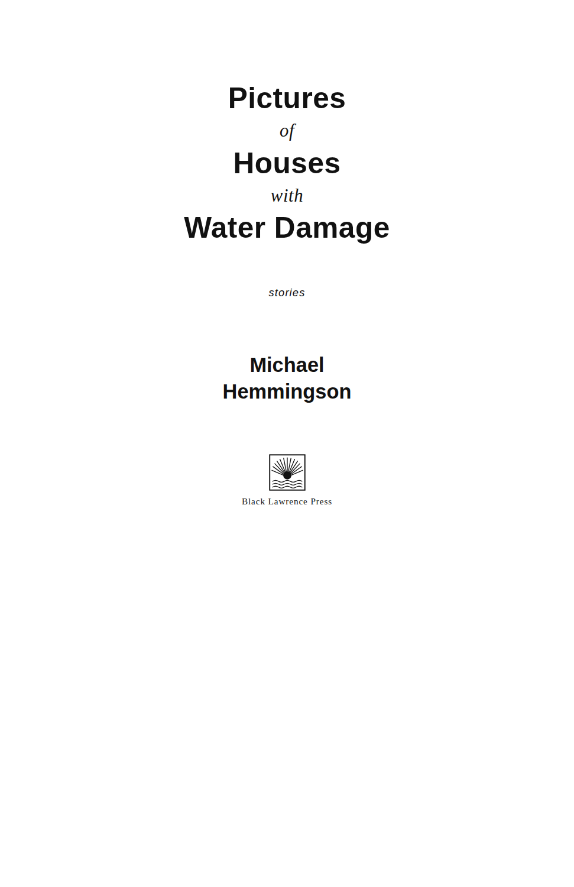Pictures of Houses with Water Damage
stories
Michael
Hemmingson
Black Lawrence Press